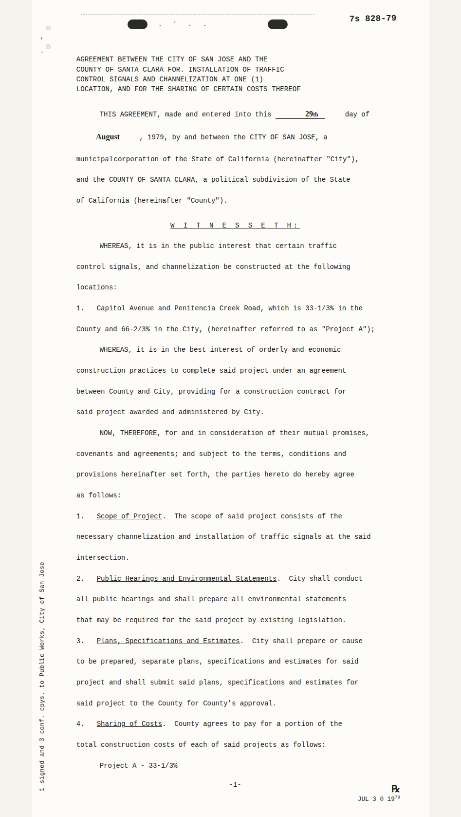7s 828‑79
,
.
. ' . .
AGREEMENT BETWEEN THE CITY OF SAN JOSE AND THE
COUNTY OF SANTA CLARA FOR. INSTALLATION OF TRAFFIC
CONTROL SIGNALS AND CHANNELIZATION AT ONE (1)
LOCATION, AND FOR THE SHARING OF CERTAIN COSTS THEREOF
THIS AGREEMENT, made and entered into this 29th day of
August, 1979, by and between the CITY OF SAN JOSE, a
municipal  corporation of the State of California (hereinafter "City"),
and the COUNTY OF SANTA CLARA, a political subdivision of the State
of California (hereinafter "County").
W I T N E S S E T H:
WHEREAS, it is in the public interest that certain traffic
control signals, and channelization be constructed at the following
locations:
1. Capitol Avenue and Penitencia Creek Road, which is 33-1/3% in the
County and 66-2/3% in the City, (hereinafter referred to as "Project A");
WHEREAS, it is in the best interest of orderly and economic
construction practices to complete said project under an agreement
between County and City, providing for a construction contract for
said project awarded and administered by City.
NOW, THEREFORE, for and in consideration of their mutual promises,
covenants and agreements; and subject to the terms, conditions and
provisions hereinafter set forth, the parties hereto do hereby agree
as follows:
1. Scope of Project. The scope of said project consists of the
necessary channelization and installation of traffic signals at the said
intersection.
2. Public Hearings and Environmental Statements. City shall conduct
all public hearings and shall prepare all environmental statements
that may be required for the said project by existing legislation.
3. Plans, Specifications and Estimates. City shall prepare or cause
to be prepared, separate plans, specifications and estimates for said
project and shall submit said plans, specifications and estimates for
said project to the County for County's approval.
4. Sharing of Costs. County agrees to pay for a portion of the
total construction costs of each of said projects as follows:
Project A - 33-1/3%
1 signed and 3 conf. cpys. to Public Works, City of San Jose
-1-
℞ JUL 3 0 1979